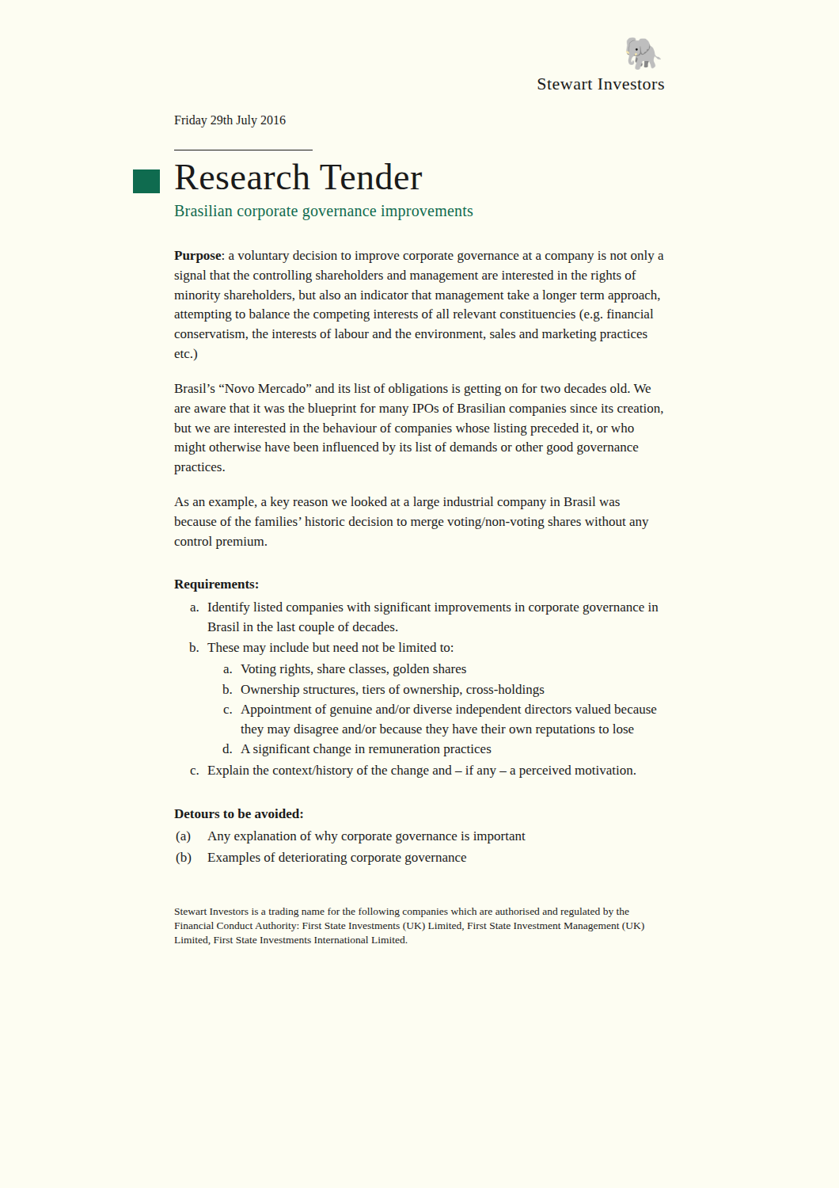🐘 Stewart Investors
Friday 29th July 2016
Research Tender
Brasilian corporate governance improvements
Purpose: a voluntary decision to improve corporate governance at a company is not only a signal that the controlling shareholders and management are interested in the rights of minority shareholders, but also an indicator that management take a longer term approach, attempting to balance the competing interests of all relevant constituencies (e.g. financial conservatism, the interests of labour and the environment, sales and marketing practices etc.)
Brasil’s “Novo Mercado” and its list of obligations is getting on for two decades old. We are aware that it was the blueprint for many IPOs of Brasilian companies since its creation, but we are interested in the behaviour of companies whose listing preceded it, or who might otherwise have been influenced by its list of demands or other good governance practices.
As an example, a key reason we looked at a large industrial company in Brasil was because of the families’ historic decision to merge voting/non-voting shares without any control premium.
Requirements:
Identify listed companies with significant improvements in corporate governance in Brasil in the last couple of decades.
These may include but need not be limited to:
Voting rights, share classes, golden shares
Ownership structures, tiers of ownership, cross-holdings
Appointment of genuine and/or diverse independent directors valued because they may disagree and/or because they have their own reputations to lose
A significant change in remuneration practices
Explain the context/history of the change and – if any – a perceived motivation.
Detours to be avoided:
Any explanation of why corporate governance is important
Examples of deteriorating corporate governance
Stewart Investors is a trading name for the following companies which are authorised and regulated by the Financial Conduct Authority: First State Investments (UK) Limited, First State Investment Management (UK) Limited, First State Investments International Limited.